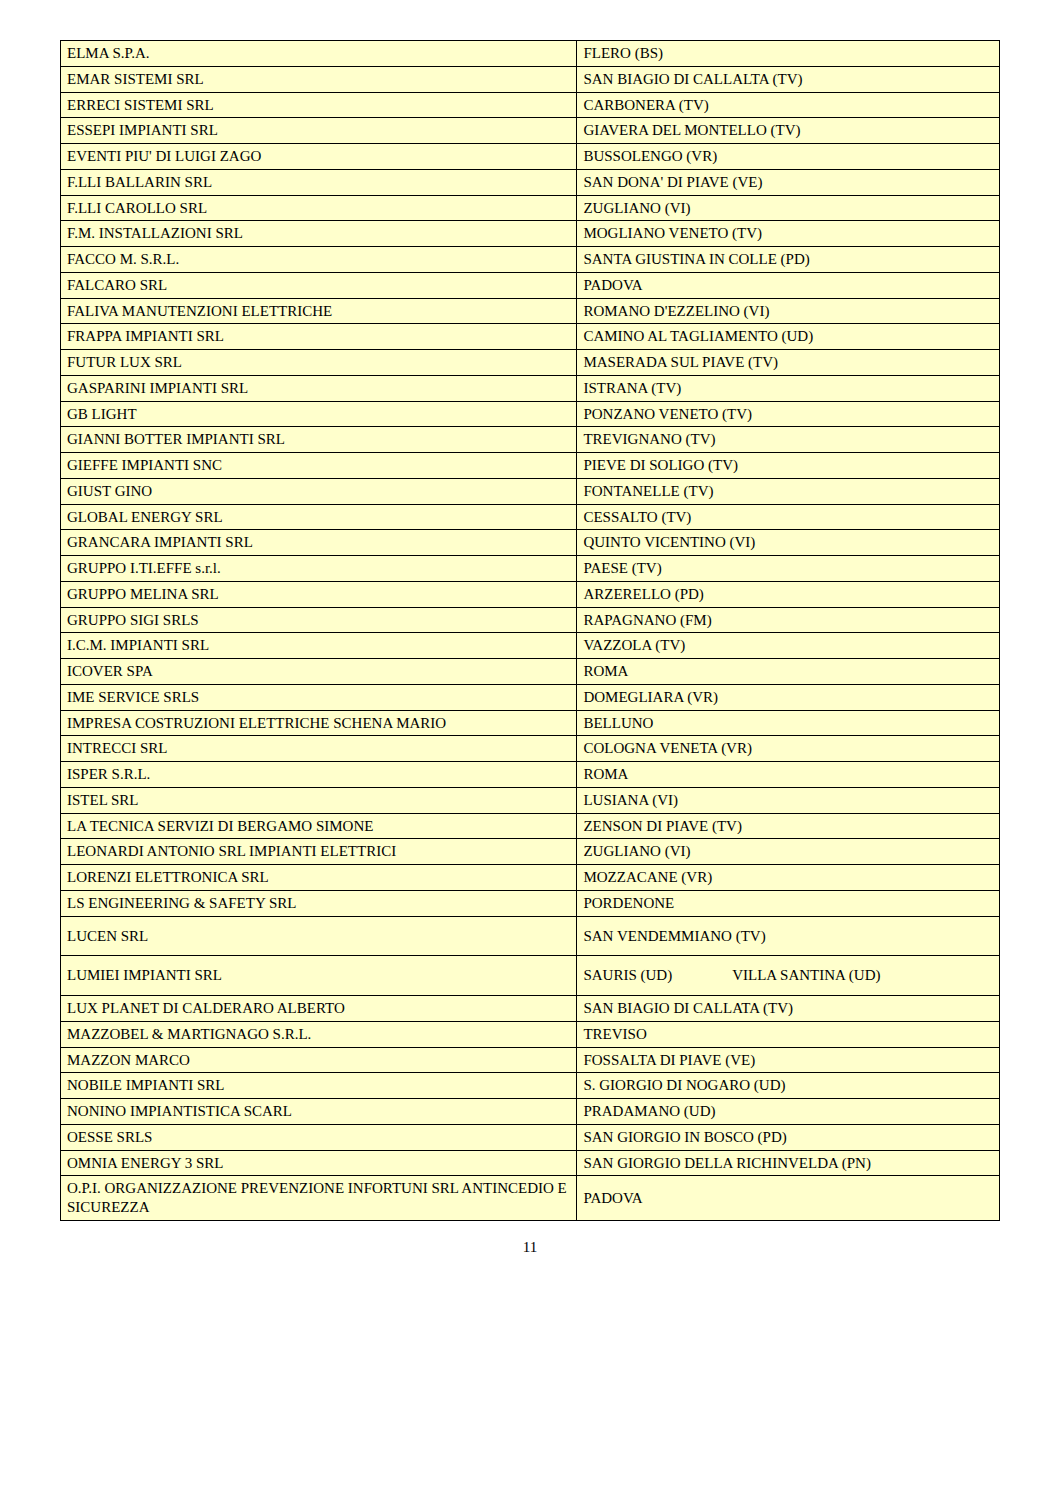| ELMA S.P.A. | FLERO (BS) |
| EMAR SISTEMI SRL | SAN BIAGIO DI CALLALTA (TV) |
| ERRECI SISTEMI SRL | CARBONERA (TV) |
| ESSEPI IMPIANTI SRL | GIAVERA DEL MONTELLO (TV) |
| EVENTI PIU' DI LUIGI ZAGO | BUSSOLENGO (VR) |
| F.LLI BALLARIN SRL | SAN DONA' DI PIAVE (VE) |
| F.LLI CAROLLO SRL | ZUGLIANO (VI) |
| F.M. INSTALLAZIONI SRL | MOGLIANO VENETO (TV) |
| FACCO M. S.R.L. | SANTA GIUSTINA IN COLLE (PD) |
| FALCARO SRL | PADOVA |
| FALIVA MANUTENZIONI ELETTRICHE | ROMANO D'EZZELINO (VI) |
| FRAPPA IMPIANTI SRL | CAMINO AL TAGLIAMENTO (UD) |
| FUTUR LUX SRL | MASERADA SUL PIAVE (TV) |
| GASPARINI IMPIANTI SRL | ISTRANA (TV) |
| GB LIGHT | PONZANO VENETO (TV) |
| GIANNI BOTTER IMPIANTI SRL | TREVIGNANO (TV) |
| GIEFFE IMPIANTI SNC | PIEVE DI SOLIGO (TV) |
| GIUST GINO | FONTANELLE (TV) |
| GLOBAL ENERGY SRL | CESSALTO (TV) |
| GRANCARA IMPIANTI SRL | QUINTO VICENTINO (VI) |
| GRUPPO I.TI.EFFE s.r.l. | PAESE (TV) |
| GRUPPO MELINA SRL | ARZERELLO (PD) |
| GRUPPO SIGI SRLS | RAPAGNANO (FM) |
| I.C.M. IMPIANTI SRL | VAZZOLA (TV) |
| ICOVER SPA | ROMA |
| IME SERVICE SRLS | DOMEGLIARA (VR) |
| IMPRESA COSTRUZIONI ELETTRICHE SCHENA MARIO | BELLUNO |
| INTRECCI SRL | COLOGNA VENETA (VR) |
| ISPER S.R.L. | ROMA |
| ISTEL SRL | LUSIANA (VI) |
| LA TECNICA SERVIZI DI BERGAMO SIMONE | ZENSON DI PIAVE (TV) |
| LEONARDI ANTONIO SRL IMPIANTI ELETTRICI | ZUGLIANO (VI) |
| LORENZI ELETTRONICA SRL | MOZZACANE (VR) |
| LS ENGINEERING & SAFETY SRL | PORDENONE |
| LUCEN SRL | SAN VENDEMMIANO (TV) |
| LUMIEI IMPIANTI SRL | SAURIS (UD) VILLA SANTINA (UD) |
| LUX PLANET DI CALDERARO ALBERTO | SAN BIAGIO DI CALLATA (TV) |
| MAZZOBEL & MARTIGNAGO S.R.L. | TREVISO |
| MAZZON MARCO | FOSSALTA DI PIAVE (VE) |
| NOBILE IMPIANTI SRL | S. GIORGIO DI NOGARO (UD) |
| NONINO IMPIANTISTICA SCARL | PRADAMANO (UD) |
| OESSE SRLS | SAN GIORGIO IN BOSCO (PD) |
| OMNIA ENERGY 3 SRL | SAN GIORGIO DELLA RICHINVELDA (PN) |
| O.P.I. ORGANIZZAZIONE PREVENZIONE INFORTUNI SRL ANTINCEDIO E SICUREZZA | PADOVA |
11